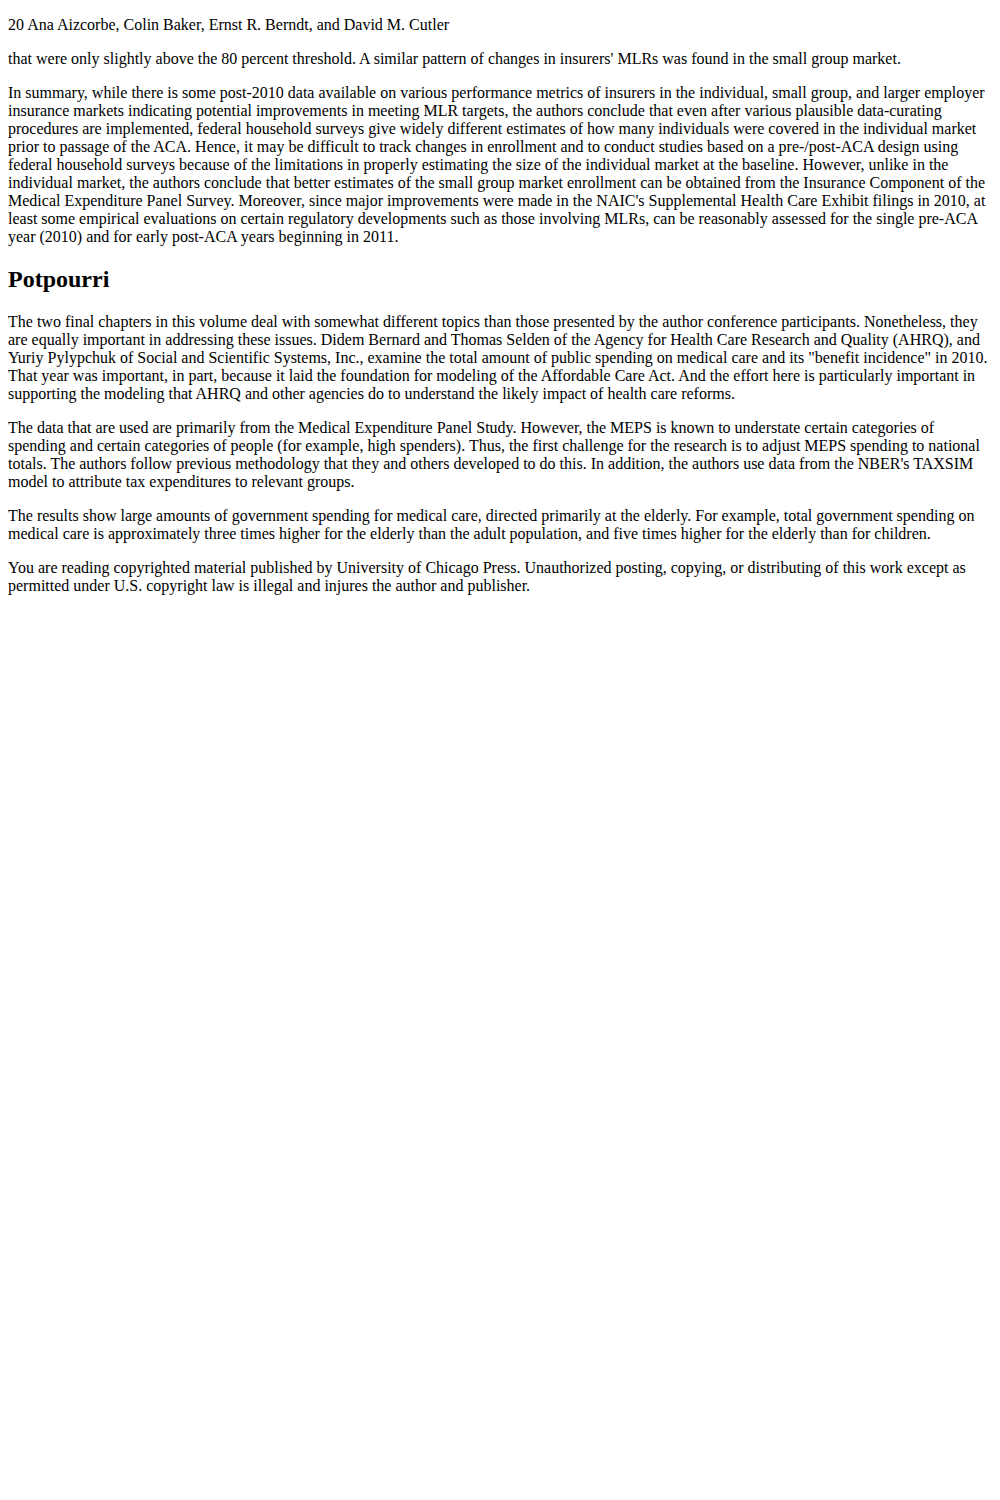20 Ana Aizcorbe, Colin Baker, Ernst R. Berndt, and David M. Cutler
that were only slightly above the 80 percent threshold. A similar pattern of changes in insurers' MLRs was found in the small group market.
In summary, while there is some post-2010 data available on various performance metrics of insurers in the individual, small group, and larger employer insurance markets indicating potential improvements in meeting MLR targets, the authors conclude that even after various plausible data-curating procedures are implemented, federal household surveys give widely different estimates of how many individuals were covered in the individual market prior to passage of the ACA. Hence, it may be difficult to track changes in enrollment and to conduct studies based on a pre-/post-ACA design using federal household surveys because of the limitations in properly estimating the size of the individual market at the baseline. However, unlike in the individual market, the authors conclude that better estimates of the small group market enrollment can be obtained from the Insurance Component of the Medical Expenditure Panel Survey. Moreover, since major improvements were made in the NAIC's Supplemental Health Care Exhibit filings in 2010, at least some empirical evaluations on certain regulatory developments such as those involving MLRs, can be reasonably assessed for the single pre-ACA year (2010) and for early post-ACA years beginning in 2011.
Potpourri
The two final chapters in this volume deal with somewhat different topics than those presented by the author conference participants. Nonetheless, they are equally important in addressing these issues. Didem Bernard and Thomas Selden of the Agency for Health Care Research and Quality (AHRQ), and Yuriy Pylypchuk of Social and Scientific Systems, Inc., examine the total amount of public spending on medical care and its "benefit incidence" in 2010. That year was important, in part, because it laid the foundation for modeling of the Affordable Care Act. And the effort here is particularly important in supporting the modeling that AHRQ and other agencies do to understand the likely impact of health care reforms.
The data that are used are primarily from the Medical Expenditure Panel Study. However, the MEPS is known to understate certain categories of spending and certain categories of people (for example, high spenders). Thus, the first challenge for the research is to adjust MEPS spending to national totals. The authors follow previous methodology that they and others developed to do this. In addition, the authors use data from the NBER's TAXSIM model to attribute tax expenditures to relevant groups.
The results show large amounts of government spending for medical care, directed primarily at the elderly. For example, total government spending on medical care is approximately three times higher for the elderly than the adult population, and five times higher for the elderly than for children.
You are reading copyrighted material published by University of Chicago Press. Unauthorized posting, copying, or distributing of this work except as permitted under U.S. copyright law is illegal and injures the author and publisher.